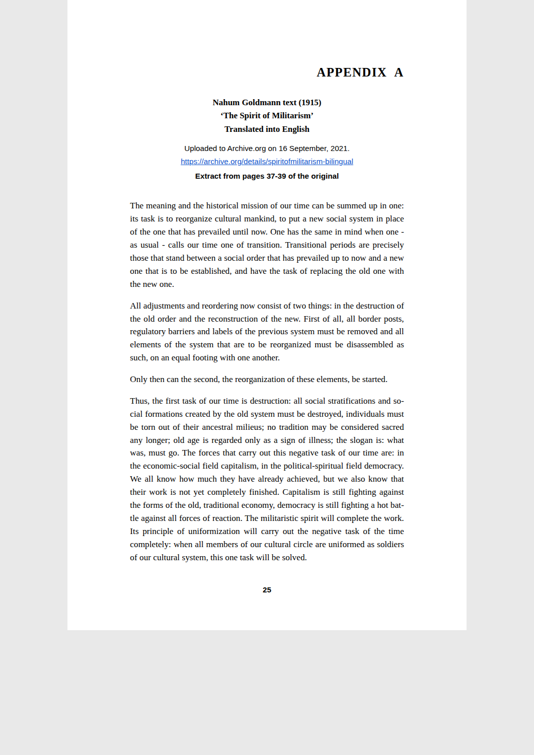APPENDIX A
Nahum Goldmann text (1915)
‘The Spirit of Militarism’
Translated into English
Uploaded to Archive.org on 16 September, 2021.
https://archive.org/details/spiritofmilitarism-bilingual
Extract from pages 37-39 of the original
The meaning and the historical mission of our time can be summed up in one: its task is to reorganize cultural mankind, to put a new social system in place of the one that has prevailed until now. One has the same in mind when one - as usual - calls our time one of transition. Transitional periods are precisely those that stand between a social order that has prevailed up to now and a new one that is to be established, and have the task of replacing the old one with the new one.
All adjustments and reordering now consist of two things: in the destruction of the old order and the reconstruction of the new. First of all, all border posts, regulatory barriers and labels of the previous system must be removed and all elements of the system that are to be reorganized must be disassembled as such, on an equal footing with one another.
Only then can the second, the reorganization of these elements, be started.
Thus, the first task of our time is destruction: all social stratifications and social formations created by the old system must be destroyed, individuals must be torn out of their ancestral milieus; no tradition may be considered sacred any longer; old age is regarded only as a sign of illness; the slogan is: what was, must go. The forces that carry out this negative task of our time are: in the economic-social field capitalism, in the political-spiritual field democracy. We all know how much they have already achieved, but we also know that their work is not yet completely finished. Capitalism is still fighting against the forms of the old, traditional economy, democracy is still fighting a hot battle against all forces of reaction. The militaristic spirit will complete the work. Its principle of uniformization will carry out the negative task of the time completely: when all members of our cultural circle are uniformed as soldiers of our cultural system, this one task will be solved.
25